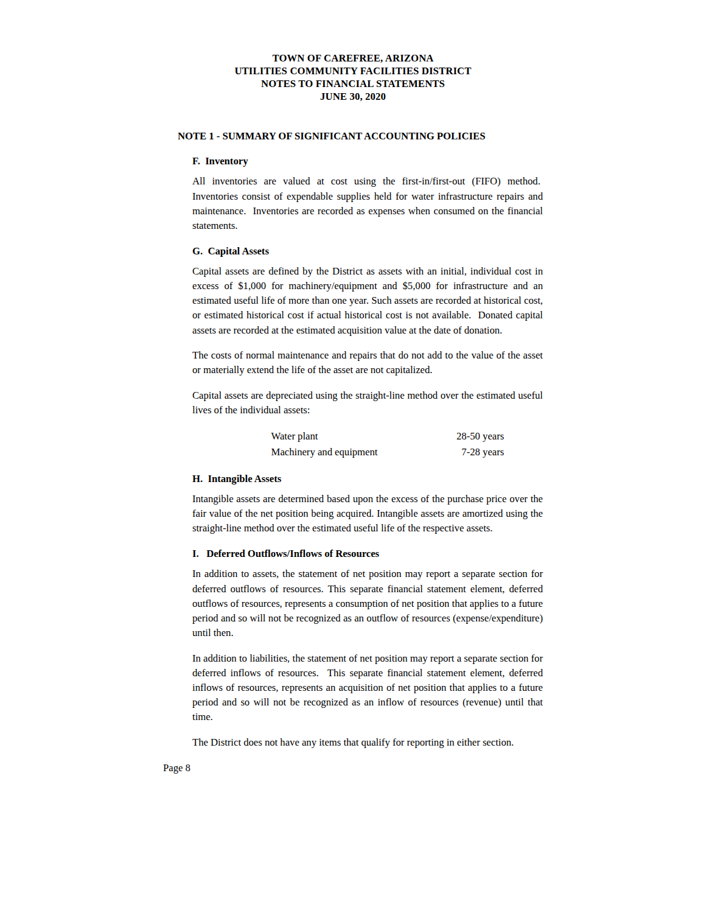TOWN OF CAREFREE, ARIZONA
UTILITIES COMMUNITY FACILITIES DISTRICT
NOTES TO FINANCIAL STATEMENTS
JUNE 30, 2020
NOTE 1 - SUMMARY OF SIGNIFICANT ACCOUNTING POLICIES
F. Inventory
All inventories are valued at cost using the first-in/first-out (FIFO) method. Inventories consist of expendable supplies held for water infrastructure repairs and maintenance. Inventories are recorded as expenses when consumed on the financial statements.
G. Capital Assets
Capital assets are defined by the District as assets with an initial, individual cost in excess of $1,000 for machinery/equipment and $5,000 for infrastructure and an estimated useful life of more than one year. Such assets are recorded at historical cost, or estimated historical cost if actual historical cost is not available. Donated capital assets are recorded at the estimated acquisition value at the date of donation.
The costs of normal maintenance and repairs that do not add to the value of the asset or materially extend the life of the asset are not capitalized.
Capital assets are depreciated using the straight-line method over the estimated useful lives of the individual assets:
| Water plant | 28-50 years |
| Machinery and equipment | 7-28 years |
H. Intangible Assets
Intangible assets are determined based upon the excess of the purchase price over the fair value of the net position being acquired. Intangible assets are amortized using the straight-line method over the estimated useful life of the respective assets.
I. Deferred Outflows/Inflows of Resources
In addition to assets, the statement of net position may report a separate section for deferred outflows of resources. This separate financial statement element, deferred outflows of resources, represents a consumption of net position that applies to a future period and so will not be recognized as an outflow of resources (expense/expenditure) until then.
In addition to liabilities, the statement of net position may report a separate section for deferred inflows of resources. This separate financial statement element, deferred inflows of resources, represents an acquisition of net position that applies to a future period and so will not be recognized as an inflow of resources (revenue) until that time.
The District does not have any items that qualify for reporting in either section.
Page 8